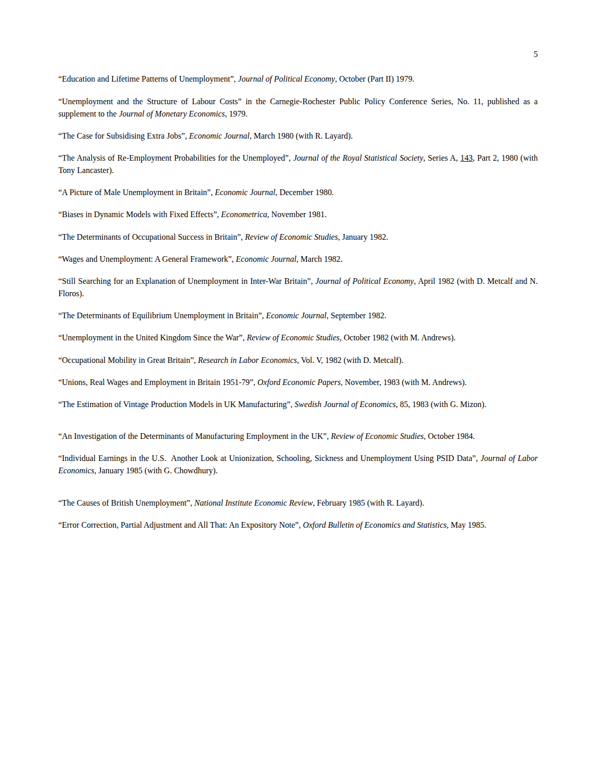5
“Education and Lifetime Patterns of Unemployment”, Journal of Political Economy, October (Part II) 1979.
“Unemployment and the Structure of Labour Costs” in the Carnegie-Rochester Public Policy Conference Series, No. 11, published as a supplement to the Journal of Monetary Economics, 1979.
“The Case for Subsidising Extra Jobs”, Economic Journal, March 1980 (with R. Layard).
“The Analysis of Re-Employment Probabilities for the Unemployed”, Journal of the Royal Statistical Society, Series A, 143, Part 2, 1980 (with Tony Lancaster).
“A Picture of Male Unemployment in Britain”, Economic Journal, December 1980.
“Biases in Dynamic Models with Fixed Effects”, Econometrica, November 1981.
“The Determinants of Occupational Success in Britain”, Review of Economic Studies, January 1982.
“Wages and Unemployment: A General Framework”, Economic Journal, March 1982.
“Still Searching for an Explanation of Unemployment in Inter-War Britain”, Journal of Political Economy, April 1982 (with D. Metcalf and N. Floros).
“The Determinants of Equilibrium Unemployment in Britain”, Economic Journal, September 1982.
“Unemployment in the United Kingdom Since the War”, Review of Economic Studies, October 1982 (with M. Andrews).
“Occupational Mobility in Great Britain”, Research in Labor Economics, Vol. V, 1982 (with D. Metcalf).
“Unions, Real Wages and Employment in Britain 1951-79”, Oxford Economic Papers, November, 1983 (with M. Andrews).
“The Estimation of Vintage Production Models in UK Manufacturing”, Swedish Journal of Economics, 85, 1983 (with G. Mizon).
“An Investigation of the Determinants of Manufacturing Employment in the UK”, Review of Economic Studies, October 1984.
“Individual Earnings in the U.S. Another Look at Unionization, Schooling, Sickness and Unemployment Using PSID Data”, Journal of Labor Economics, January 1985 (with G. Chowdhury).
“The Causes of British Unemployment”, National Institute Economic Review, February 1985 (with R. Layard).
“Error Correction, Partial Adjustment and All That: An Expository Note”, Oxford Bulletin of Economics and Statistics, May 1985.